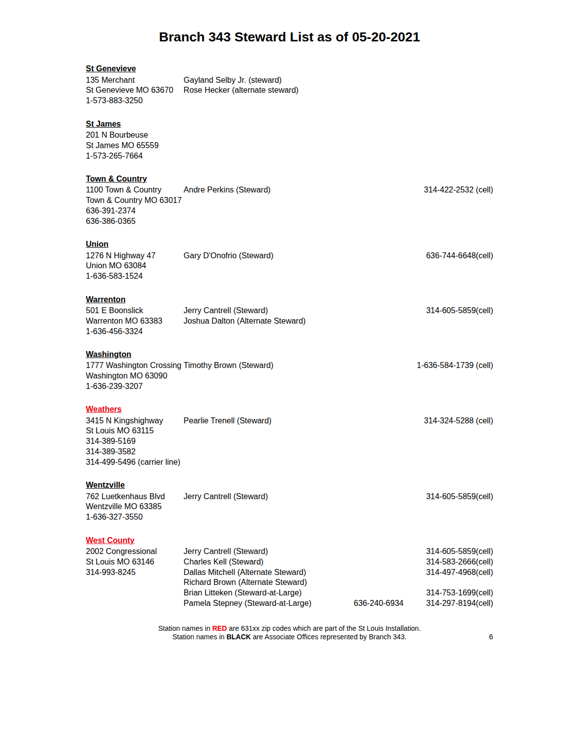Branch 343 Steward List as of 05-20-2021
St Genevieve
| 135 Merchant | Gayland Selby Jr. (steward) | | |
| St Genevieve MO 63670 | Rose Hecker (alternate steward) | | |
| 1-573-883-3250 | | | |
St James
| 201 N Bourbeuse | | | |
| St James MO 65559 | | | |
| 1-573-265-7664 | | | |
Town & Country
| 1100 Town & Country | Andre Perkins (Steward) | | 314-422-2532 (cell) |
| Town & Country MO 63017 | | | |
| 636-391-2374 | | | |
| 636-386-0365 | | | |
Union
| 1276 N Highway 47 | Gary D'Onofrio (Steward) | | 636-744-6648(cell) |
| Union MO 63084 | | | |
| 1-636-583-1524 | | | |
Warrenton
| 501 E Boonslick | Jerry Cantrell (Steward) | | 314-605-5859(cell) |
| Warrenton MO 63383 | Joshua Dalton (Alternate Steward) | | |
| 1-636-456-3324 | | | |
Washington
| 1777 Washington Crossing | Timothy Brown (Steward) | | 1-636-584-1739 (cell) |
| Washington MO 63090 | | | |
| 1-636-239-3207 | | | |
Weathers
| 3415 N Kingshighway | Pearlie Trenell (Steward) | | 314-324-5288 (cell) |
| St Louis MO 63115 | | | |
| 314-389-5169 | | | |
| 314-389-3582 | | | |
| 314-499-5496 (carrier line) | | | |
Wentzville
| 762 Luetkenhaus Blvd | Jerry Cantrell (Steward) | | 314-605-5859(cell) |
| Wentzville MO 63385 | | | |
| 1-636-327-3550 | | | |
West County
| 2002 Congressional | Jerry Cantrell (Steward) | | 314-605-5859(cell) |
| St Louis MO 63146 | Charles Kell (Steward) | | 314-583-2666(cell) |
| 314-993-8245 | Dallas Mitchell (Alternate Steward) | | 314-497-4968(cell) |
| | Richard Brown (Alternate Steward) | | |
| | Brian Litteken (Steward-at-Large) | | 314-753-1699(cell) |
| | Pamela Stepney (Steward-at-Large) | 636-240-6934 | 314-297-8194(cell) |
Station names in RED are 631xx zip codes which are part of the St Louis Installation.
Station names in BLACK are Associate Offices represented by Branch 343.
6